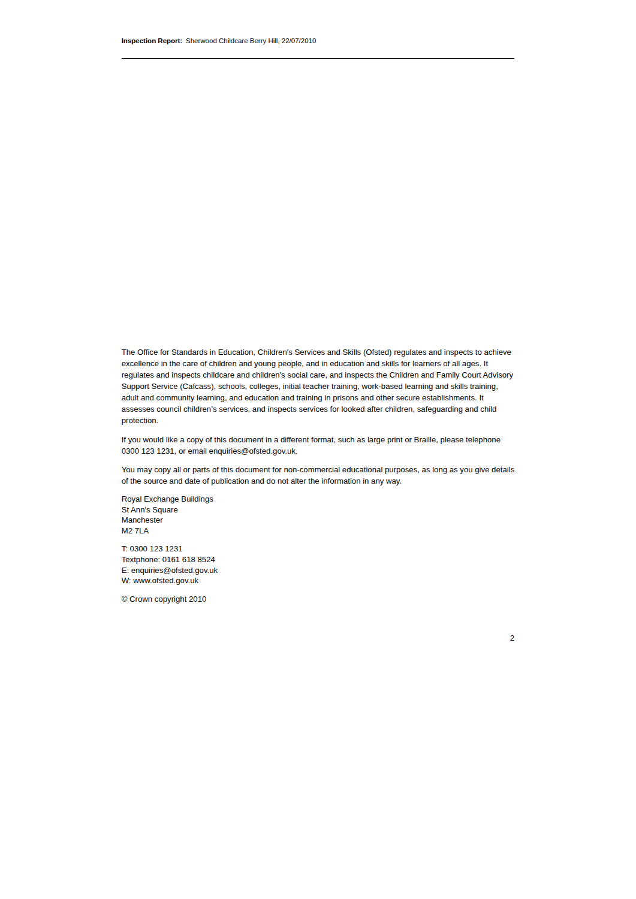Inspection Report: Sherwood Childcare Berry Hill, 22/07/2010
The Office for Standards in Education, Children's Services and Skills (Ofsted) regulates and inspects to achieve excellence in the care of children and young people, and in education and skills for learners of all ages. It regulates and inspects childcare and children's social care, and inspects the Children and Family Court Advisory Support Service (Cafcass), schools, colleges, initial teacher training, work-based learning and skills training, adult and community learning, and education and training in prisons and other secure establishments. It assesses council children’s services, and inspects services for looked after children, safeguarding and child protection.
If you would like a copy of this document in a different format, such as large print or Braille, please telephone 0300 123 1231, or email enquiries@ofsted.gov.uk.
You may copy all or parts of this document for non-commercial educational purposes, as long as you give details of the source and date of publication and do not alter the information in any way.
Royal Exchange Buildings
St Ann's Square
Manchester
M2 7LA
T: 0300 123 1231
Textphone: 0161 618 8524
E: enquiries@ofsted.gov.uk
W: www.ofsted.gov.uk
© Crown copyright 2010
2